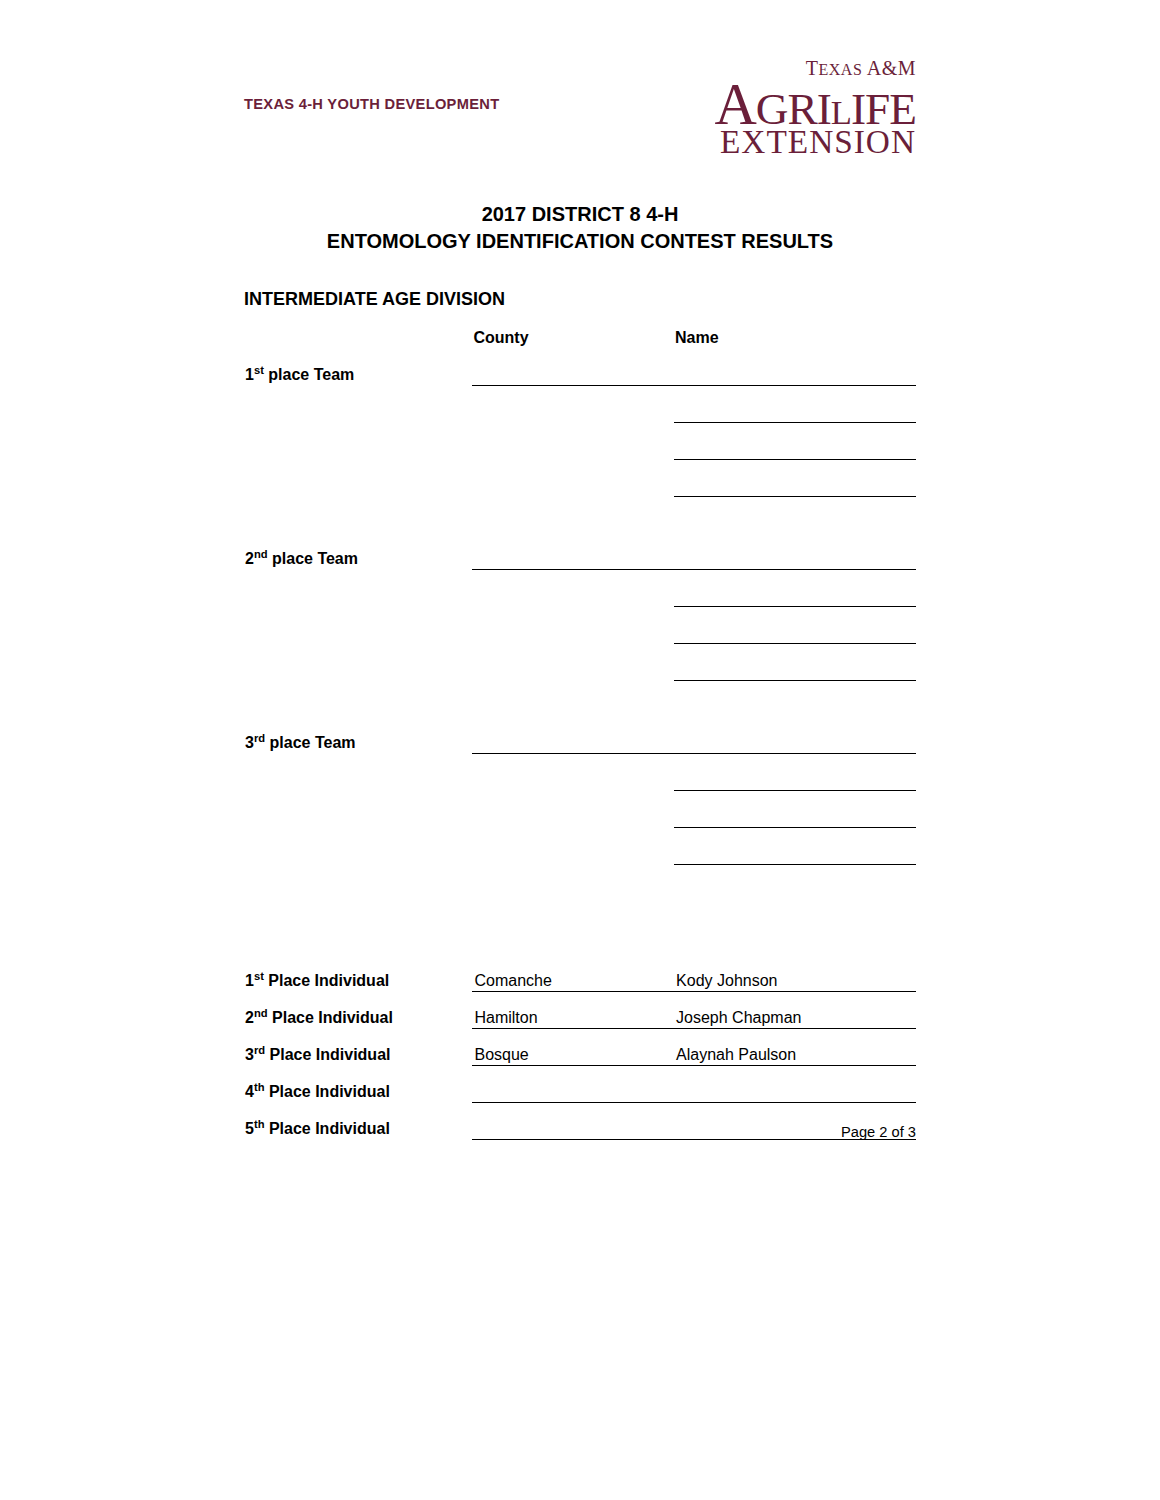TEXAS 4-H YOUTH DEVELOPMENT
TEXAS A&M
AGRILIFE
EXTENSION
2017 DISTRICT 8 4-H
ENTOMOLOGY IDENTIFICATION CONTEST RESULTS
INTERMEDIATE AGE DIVISION
| | County | Name |
| --- | --- | --- |
| 1 st place Team | | |
| 2 nd place Team | | |
| 3 rd place Team | | |
| 1 st Place Individual | Comanche | Kody Johnson |
| 2 nd Place Individual | Hamilton | Joseph Chapman |
| 3 rd Place Individual | Bosque | Alaynah Paulson |
| 4 th Place Individual | | |
| 5 th Place Individual | | |
Page 2 of 3